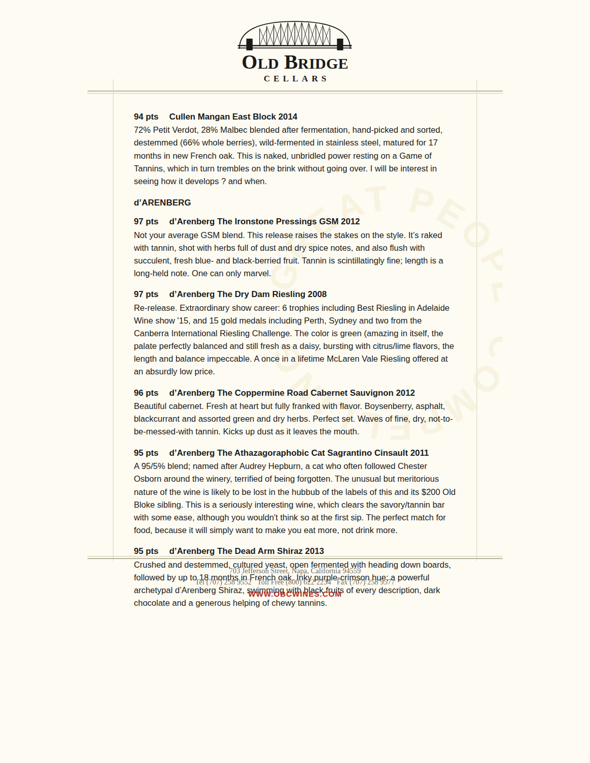GREAT PEOPLE COMPELLING WINES
OLD BRIDGE
CELLARS
94 pts Cullen Mangan East Block 2014
72% Petit Verdot, 28% Malbec blended after fermentation, hand-picked and sorted, destemmed (66% whole berries), wild-fermented in stainless steel, matured for 17 months in new French oak. This is naked, unbridled power resting on a Game of Tannins, which in turn trembles on the brink without going over. I will be interest in seeing how it develops ? and when.
d’ARENBERG
97 ptsd’Arenberg The Ironstone Pressings GSM 2012
Not your average GSM blend. This release raises the stakes on the style. It’s raked with tannin, shot with herbs full of dust and dry spice notes, and also flush with succulent, fresh blue- and black-berried fruit. Tannin is scintillatingly fine; length is a long-held note. One can only marvel.
97 ptsd’Arenberg The Dry Dam Riesling 2008
Re-release. Extraordinary show career: 6 trophies including Best Riesling in Adelaide Wine show '15, and 15 gold medals including Perth, Sydney and two from the Canberra International Riesling Challenge. The color is green (amazing in itself, the palate perfectly balanced and still fresh as a daisy, bursting with citrus/lime flavors, the length and balance impeccable. A once in a lifetime McLaren Vale Riesling offered at an absurdly low price.
96 ptsd’Arenberg The Coppermine Road Cabernet Sauvignon 2012
Beautiful cabernet. Fresh at heart but fully franked with flavor. Boysenberry, asphalt, blackcurrant and assorted green and dry herbs. Perfect set. Waves of fine, dry, not-to-be-messed-with tannin. Kicks up dust as it leaves the mouth.
95 ptsd’Arenberg The Athazagoraphobic Cat Sagrantino Cinsault 2011
A 95/5% blend; named after Audrey Hepburn, a cat who often followed Chester Osborn around the winery, terrified of being forgotten. The unusual but meritorious nature of the wine is likely to be lost in the hubbub of the labels of this and its $200 Old Bloke sibling. This is a seriously interesting wine, which clears the savory/tannin bar with some ease, although you wouldn't think so at the first sip. The perfect match for food, because it will simply want to make you eat more, not drink more.
95 ptsd’Arenberg The Dead Arm Shiraz 2013
Crushed and destemmed, cultured yeast, open fermented with heading down boards, followed by up to 18 months in French oak. Inky purple-crimson hue; a powerful archetypal d’Arenberg Shiraz, swimming with black fruits of every description, dark chocolate and a generous helping of chewy tannins.
703 Jefferson Street, Napa, California 94559
Tel (707) 258 9552 Toll Free (800) 622 2234 Fax (707) 258 9577
WWW.OBCWINES.COM